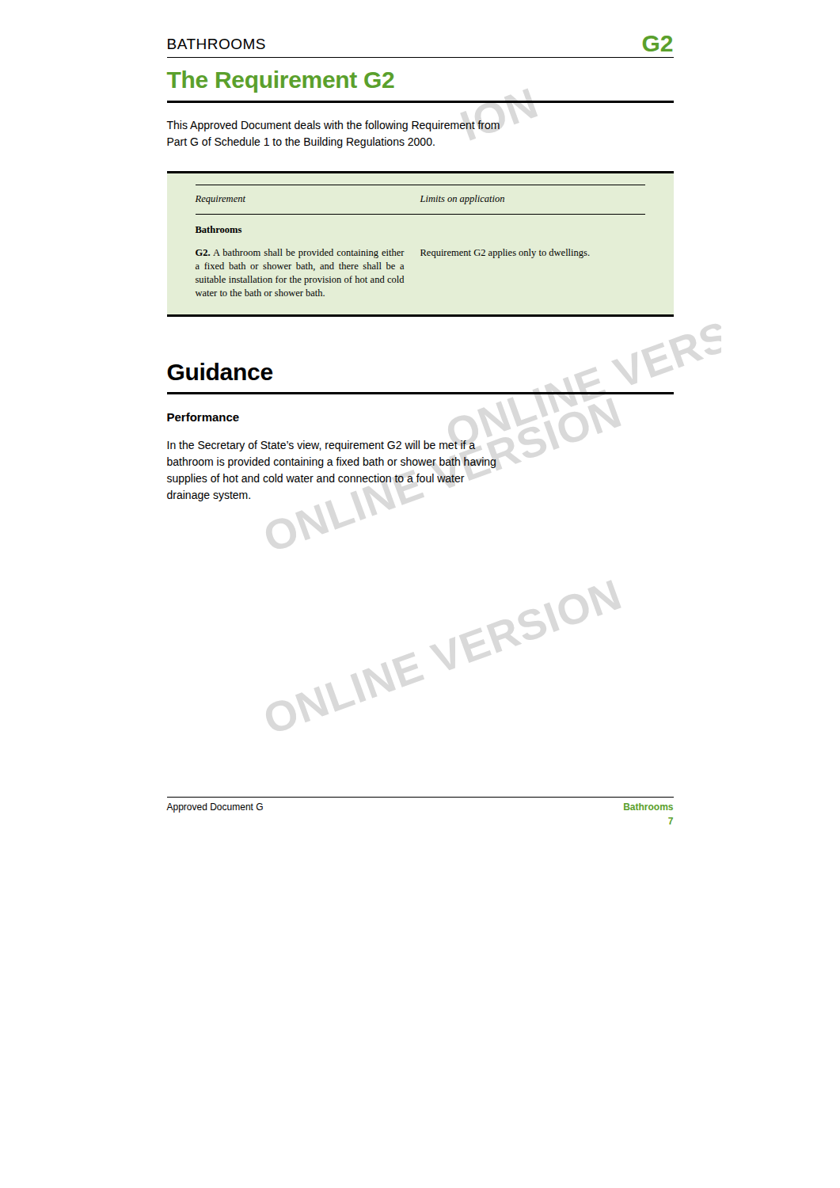ION
ONLINE VERSION
ONLINE VERSION
ONLINE VERSION
BATHROOMS
G2
The Requirement G2
This Approved Document deals with the following Requirement from Part G of Schedule 1 to the Building Regulations 2000.
Requirement
Limits on application
Bathrooms
G2. A bathroom shall be provided containing either a fixed bath or shower bath, and there shall be a suitable installation for the provision of hot and cold water to the bath or shower bath.
Requirement G2 applies only to dwellings.
Guidance
Performance
In the Secretary of State’s view, requirement G2 will be met if a bathroom is provided containing a fixed bath or shower bath having supplies of hot and cold water and connection to a foul water drainage system.
Approved Document G
Bathrooms 7